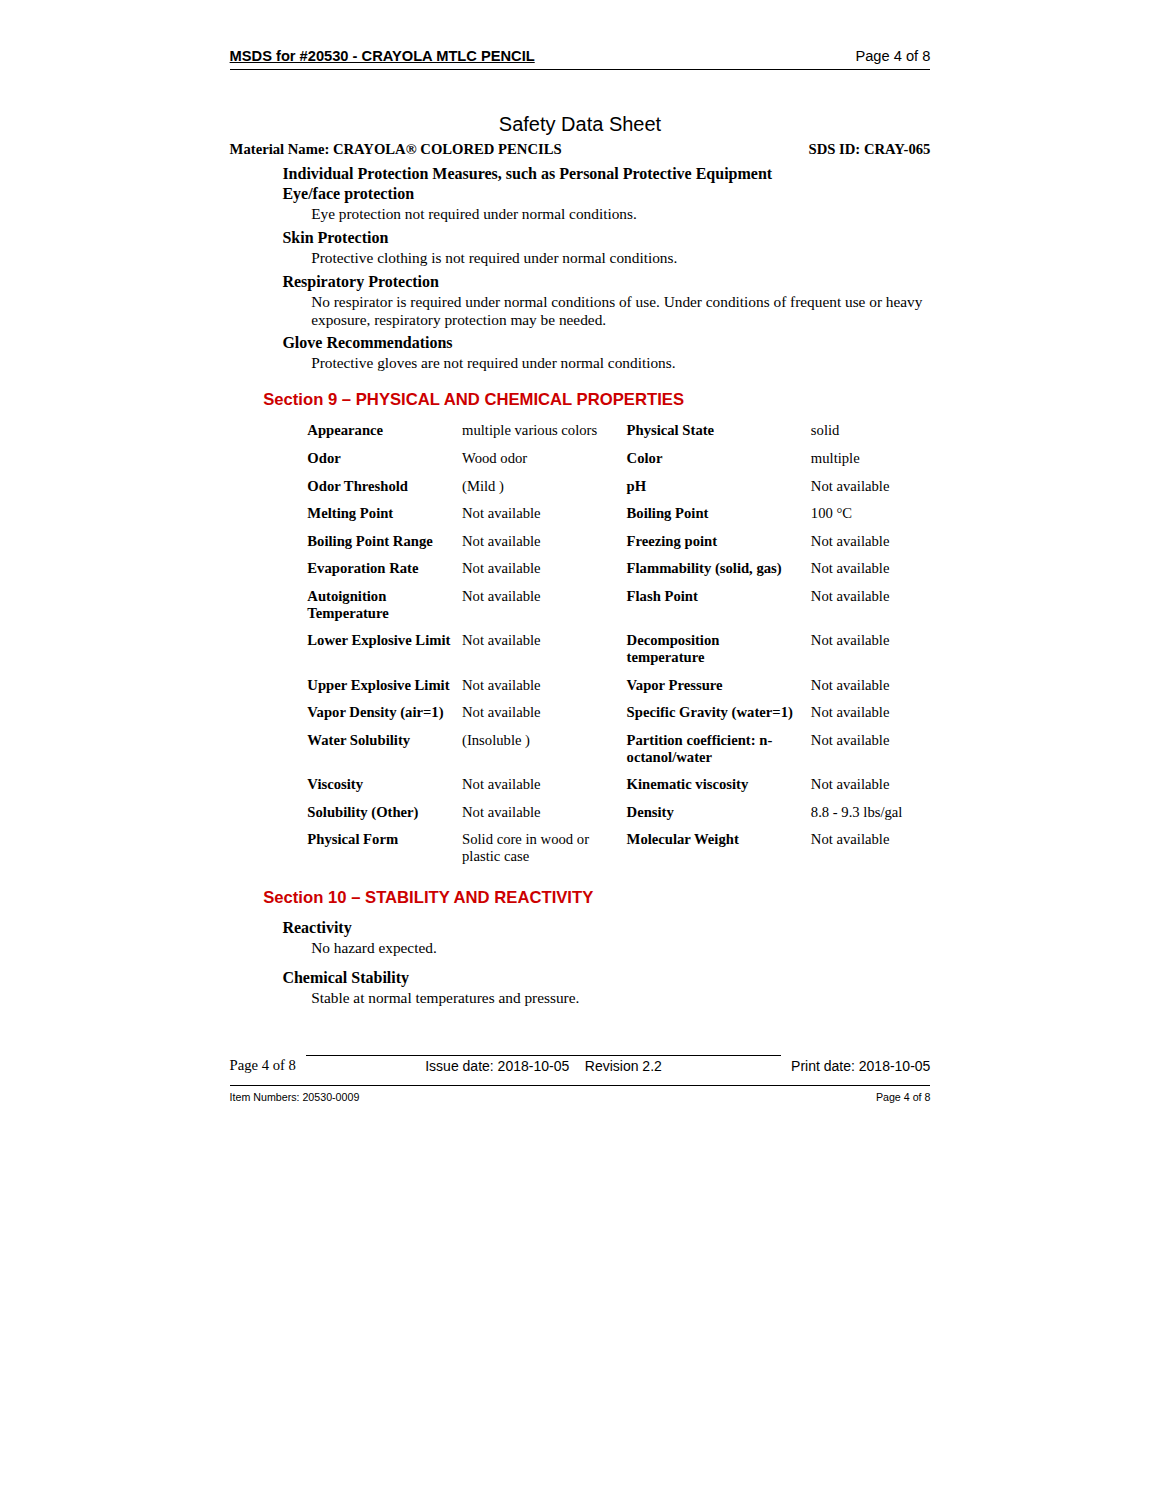MSDS for #20530 - CRAYOLA MTLC PENCIL
Page 4 of 8
Safety Data Sheet
Material Name: CRAYOLA® COLORED PENCILS SDS ID: CRAY-065
Individual Protection Measures, such as Personal Protective Equipment
Eye/face protection
Eye protection not required under normal conditions.
Skin Protection
Protective clothing is not required under normal conditions.
Respiratory Protection
No respirator is required under normal conditions of use. Under conditions of frequent use or heavy exposure, respiratory protection may be needed.
Glove Recommendations
Protective gloves are not required under normal conditions.
Section 9 – PHYSICAL AND CHEMICAL PROPERTIES
| Appearance | multiple various colors | Physical State | solid |
| Odor | Wood odor | Color | multiple |
| Odor Threshold | (Mild ) | pH | Not available |
| Melting Point | Not available | Boiling Point | 100 °C |
| Boiling Point Range | Not available | Freezing point | Not available |
| Evaporation Rate | Not available | Flammability (solid, gas) | Not available |
| Autoignition Temperature | Not available | Flash Point | Not available |
| Lower Explosive Limit | Not available | Decomposition temperature | Not available |
| Upper Explosive Limit | Not available | Vapor Pressure | Not available |
| Vapor Density (air=1) | Not available | Specific Gravity (water=1) | Not available |
| Water Solubility | (Insoluble ) | Partition coefficient: n-octanol/water | Not available |
| Viscosity | Not available | Kinematic viscosity | Not available |
| Solubility (Other) | Not available | Density | 8.8 - 9.3 lbs/gal |
| Physical Form | Solid core in wood or plastic case | Molecular Weight | Not available |
Section 10 – STABILITY AND REACTIVITY
Reactivity
No hazard expected.
Chemical Stability
Stable at normal temperatures and pressure.
Page 4 of 8
Issue date: 2018-10-05 Revision 2.2
Print date: 2018-10-05
Item Numbers: 20530-0009 Page 4 of 8